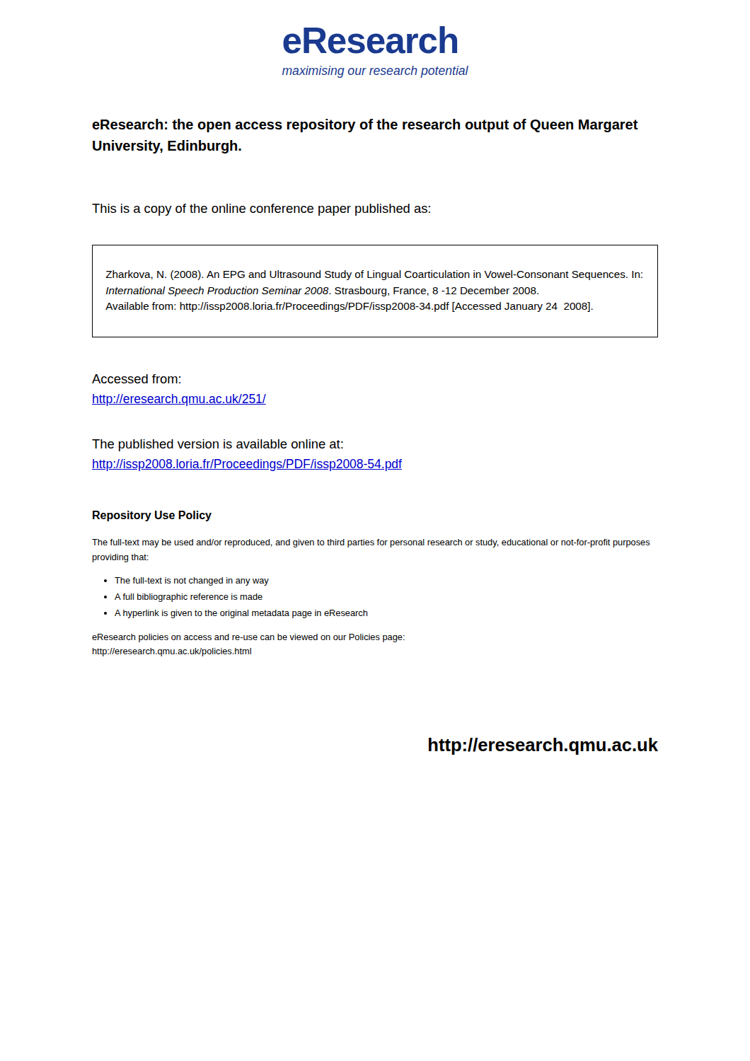eResearch
maximising our research potential
eResearch: the open access repository of the research output of Queen Margaret University, Edinburgh.
This is a copy of the online conference paper published as:
Zharkova, N. (2008). An EPG and Ultrasound Study of Lingual Coarticulation in Vowel-Consonant Sequences. In: International Speech Production Seminar 2008. Strasbourg, France, 8 -12 December 2008.
Available from: http://issp2008.loria.fr/Proceedings/PDF/issp2008-34.pdf [Accessed January 24 2008].
Accessed from:
http://eresearch.qmu.ac.uk/251/
The published version is available online at:
http://issp2008.loria.fr/Proceedings/PDF/issp2008-54.pdf
Repository Use Policy
The full-text may be used and/or reproduced, and given to third parties for personal research or study, educational or not-for-profit purposes providing that:
The full-text is not changed in any way
A full bibliographic reference is made
A hyperlink is given to the original metadata page in eResearch
eResearch policies on access and re-use can be viewed on our Policies page:
http://eresearch.qmu.ac.uk/policies.html
http://eresearch.qmu.ac.uk